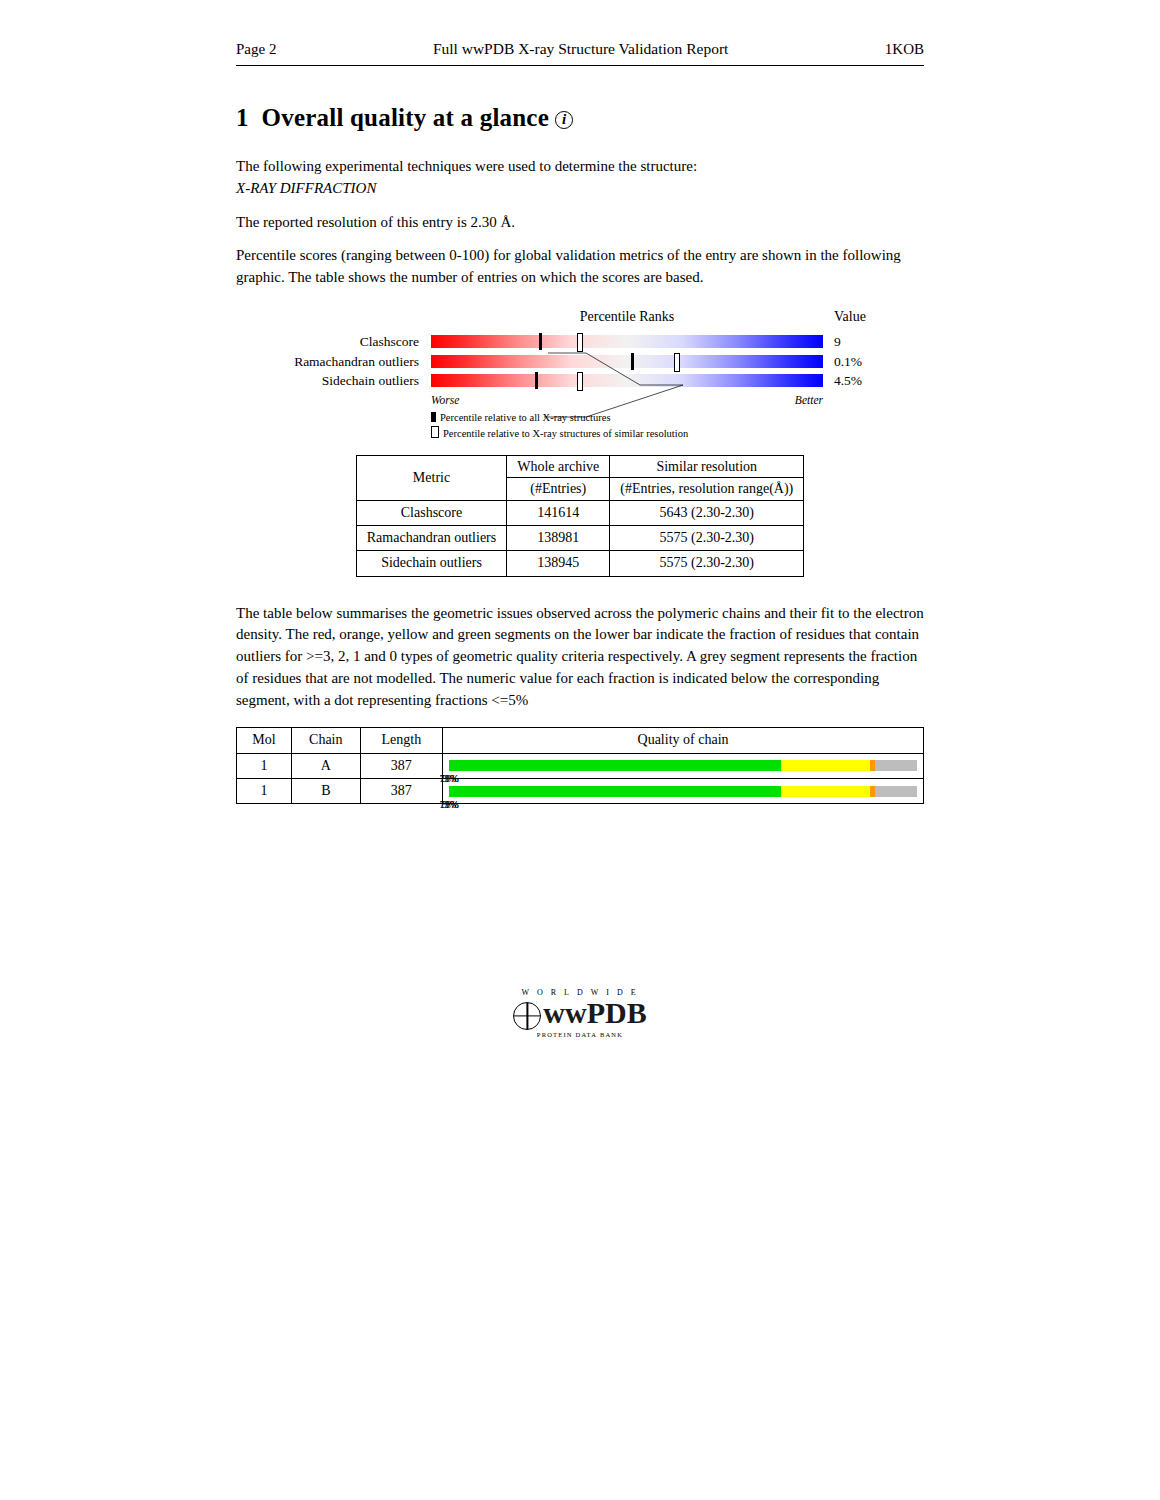Page 2
Full wwPDB X-ray Structure Validation Report
1KOB
1 Overall quality at a glance i
The following experimental techniques were used to determine the structure:
X-RAY DIFFRACTION
The reported resolution of this entry is 2.30 Å.
Percentile scores (ranging between 0-100) for global validation metrics of the entry are shown in the following graphic. The table shows the number of entries on which the scores are based.
| | Percentile Ranks | Value |
| Clashscore | | 9 |
| Ramachandran outliers | | 0.1% |
| Sidechain outliers | | 4.5% |
| | Worse Better Percentile relative to all X-ray structures Percentile relative to X-ray structures of similar resolution | |
| Metric | Whole archive | Similar resolution |
| --- | --- | --- |
| (#Entries) | (#Entries, resolution range(Å)) |
| Clashscore | 141614 | 5643 (2.30-2.30) |
| Ramachandran outliers | 138981 | 5575 (2.30-2.30) |
| Sidechain outliers | 138945 | 5575 (2.30-2.30) |
The table below summarises the geometric issues observed across the polymeric chains and their fit to the electron density. The red, orange, yellow and green segments on the lower bar indicate the fraction of residues that contain outliers for >=3, 2, 1 and 0 types of geometric quality criteria respectively. A grey segment represents the fraction of residues that are not modelled. The numeric value for each fraction is indicated below the corresponding segment, with a dot representing fractions <=5%
| Mol | Chain | Length | Quality of chain |
| --- | --- | --- | --- |
| 1 | A | 387 | 71% 19% · 9% |
| 1 | B | 387 | 71% 19% · 9% |
W O R L D W I D E
ww PDB
PROTEIN DATA BANK